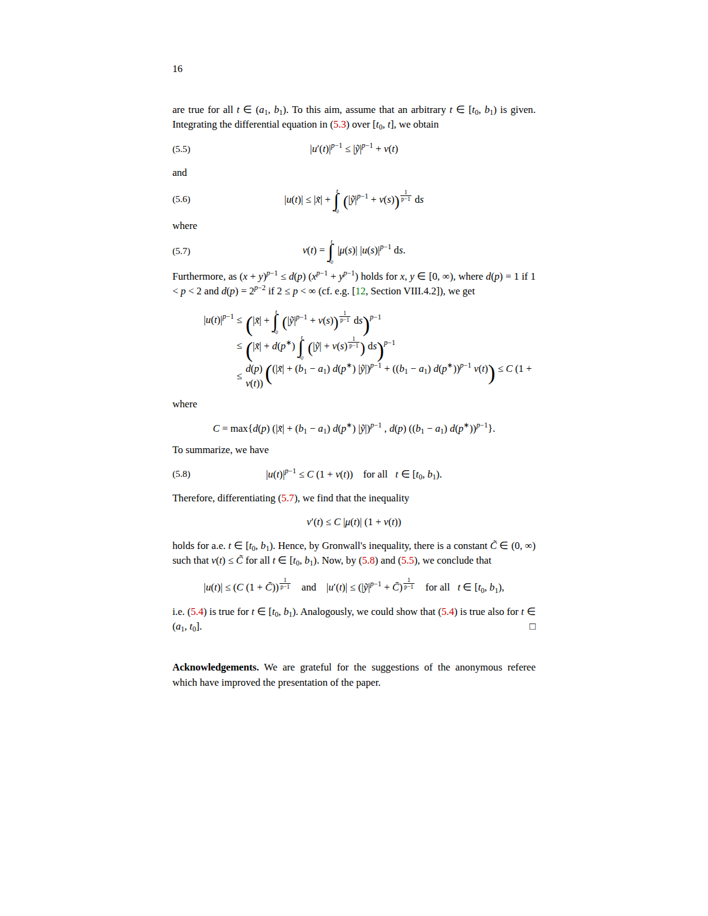16
are true for all t ∈ (a1, b1). To this aim, assume that an arbitrary t ∈ [t0, b1) is given. Integrating the differential equation in (5.3) over [t0, t], we obtain
(5.5)
|u′(t)|p−1 ≤ |ỹ|p−1 + v(t)
and
(5.6)
|u(t)| ≤ |x̃| + t∫t0 (|ỹ|p−1 + v(s))1 p−1 ds
where
(5.7)
v(t) = t∫t0 |μ(s)| |u(s)|p−1 ds.
Furthermore, as (x + y)p−1 ≤ d(p) (xp−1 + yp−1) holds for x, y ∈ [0, ∞), where d(p) = 1 if 1 < p < 2 and d(p) = 2p−2 if 2 ≤ p < ∞ (cf. e.g. [12, Section VIII.4.2]), we get
|u(t)|p−1 ≤
(|x̃| + t∫t0 (|ỹ|p−1 + v(s))1 p−1 ds)p−1
≤
(|x̃| + d(p∗) t∫t0 (|ỹ| + v(s)1 p−1) ds)p−1
≤
d(p) ((|x̃| + (b1 − a1) d(p∗) |ỹ|)p−1 + ((b1 − a1) d(p∗))p−1 v(t)) ≤ C (1 + v(t))
where
C = max{d(p) (|x̃| + (b1 − a1) d(p∗) |ỹ|)p−1 , d(p) ((b1 − a1) d(p∗))p−1}.
To summarize, we have
(5.8)
|u(t)|p−1 ≤ C (1 + v(t)) for all t ∈ [t0, b1).
Therefore, differentiating (5.7), we find that the inequality
v′(t) ≤ C |μ(t)| (1 + v(t))
holds for a.e. t ∈ [t0, b1). Hence, by Gronwall's inequality, there is a constant C̃ ∈ (0, ∞) such that v(t) ≤ C̃ for all t ∈ [t0, b1). Now, by (5.8) and (5.5), we conclude that
|u(t)| ≤ (C (1 + C̃))1 p−1 and |u′(t)| ≤ (|ỹ|p−1 + C̃)1 p−1 for all t ∈ [t0, b1),
i.e. (5.4) is true for t ∈ [t0, b1). Analogously, we could show that (5.4) is true also for t ∈ (a1, t0]. □
Acknowledgements. We are grateful for the suggestions of the anonymous referee which have improved the presentation of the paper.